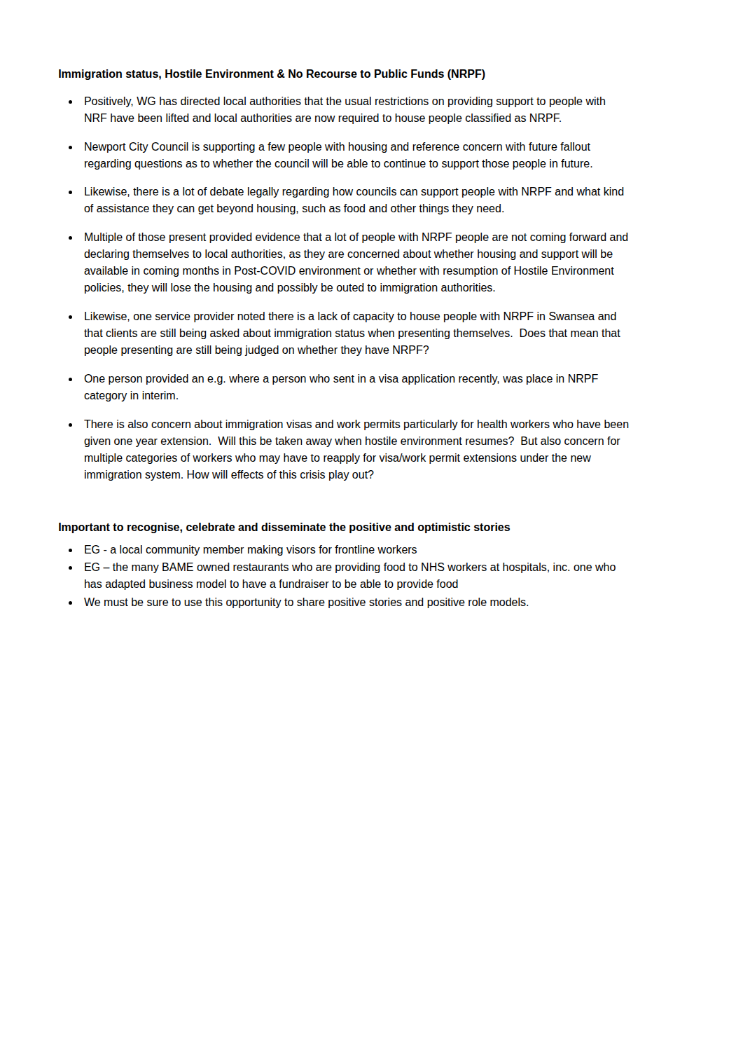Immigration status, Hostile Environment & No Recourse to Public Funds (NRPF)
Positively, WG has directed local authorities that the usual restrictions on providing support to people with NRF have been lifted and local authorities are now required to house people classified as NRPF.
Newport City Council is supporting a few people with housing and reference concern with future fallout regarding questions as to whether the council will be able to continue to support those people in future.
Likewise, there is a lot of debate legally regarding how councils can support people with NRPF and what kind of assistance they can get beyond housing, such as food and other things they need.
Multiple of those present provided evidence that a lot of people with NRPF people are not coming forward and declaring themselves to local authorities, as they are concerned about whether housing and support will be available in coming months in Post-COVID environment or whether with resumption of Hostile Environment policies, they will lose the housing and possibly be outed to immigration authorities.
Likewise, one service provider noted there is a lack of capacity to house people with NRPF in Swansea and that clients are still being asked about immigration status when presenting themselves. Does that mean that people presenting are still being judged on whether they have NRPF?
One person provided an e.g. where a person who sent in a visa application recently, was place in NRPF category in interim.
There is also concern about immigration visas and work permits particularly for health workers who have been given one year extension. Will this be taken away when hostile environment resumes? But also concern for multiple categories of workers who may have to reapply for visa/work permit extensions under the new immigration system. How will effects of this crisis play out?
Important to recognise, celebrate and disseminate the positive and optimistic stories
EG - a local community member making visors for frontline workers
EG – the many BAME owned restaurants who are providing food to NHS workers at hospitals, inc. one who has adapted business model to have a fundraiser to be able to provide food
We must be sure to use this opportunity to share positive stories and positive role models.